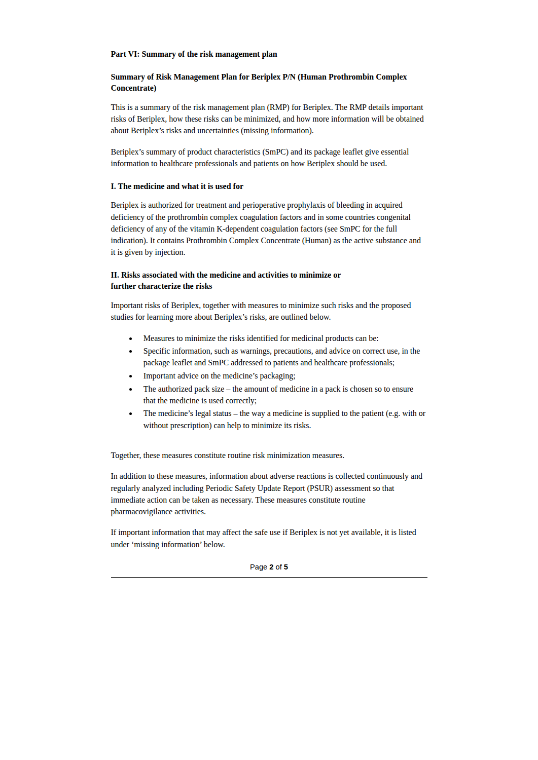Part VI: Summary of the risk management plan
Summary of Risk Management Plan for Beriplex P/N (Human Prothrombin Complex Concentrate)
This is a summary of the risk management plan (RMP) for Beriplex. The RMP details important risks of Beriplex, how these risks can be minimized, and how more information will be obtained about Beriplex’s risks and uncertainties (missing information).
Beriplex’s summary of product characteristics (SmPC) and its package leaflet give essential information to healthcare professionals and patients on how Beriplex should be used.
I. The medicine and what it is used for
Beriplex is authorized for treatment and perioperative prophylaxis of bleeding in acquired deficiency of the prothrombin complex coagulation factors and in some countries congenital deficiency of any of the vitamin K-dependent coagulation factors (see SmPC for the full indication). It contains Prothrombin Complex Concentrate (Human) as the active substance and it is given by injection.
II. Risks associated with the medicine and activities to minimize or
further characterize the risks
Important risks of Beriplex, together with measures to minimize such risks and the proposed studies for learning more about Beriplex’s risks, are outlined below.
Measures to minimize the risks identified for medicinal products can be:
Specific information, such as warnings, precautions, and advice on correct use, in the package leaflet and SmPC addressed to patients and healthcare professionals;
Important advice on the medicine’s packaging;
The authorized pack size – the amount of medicine in a pack is chosen so to ensure that the medicine is used correctly;
The medicine’s legal status – the way a medicine is supplied to the patient (e.g. with or without prescription) can help to minimize its risks.
Together, these measures constitute routine risk minimization measures.
In addition to these measures, information about adverse reactions is collected continuously and regularly analyzed including Periodic Safety Update Report (PSUR) assessment so that immediate action can be taken as necessary. These measures constitute routine pharmacovigilance activities.
If important information that may affect the safe use if Beriplex is not yet available, it is listed under ‘missing information’ below.
Page 2 of 5